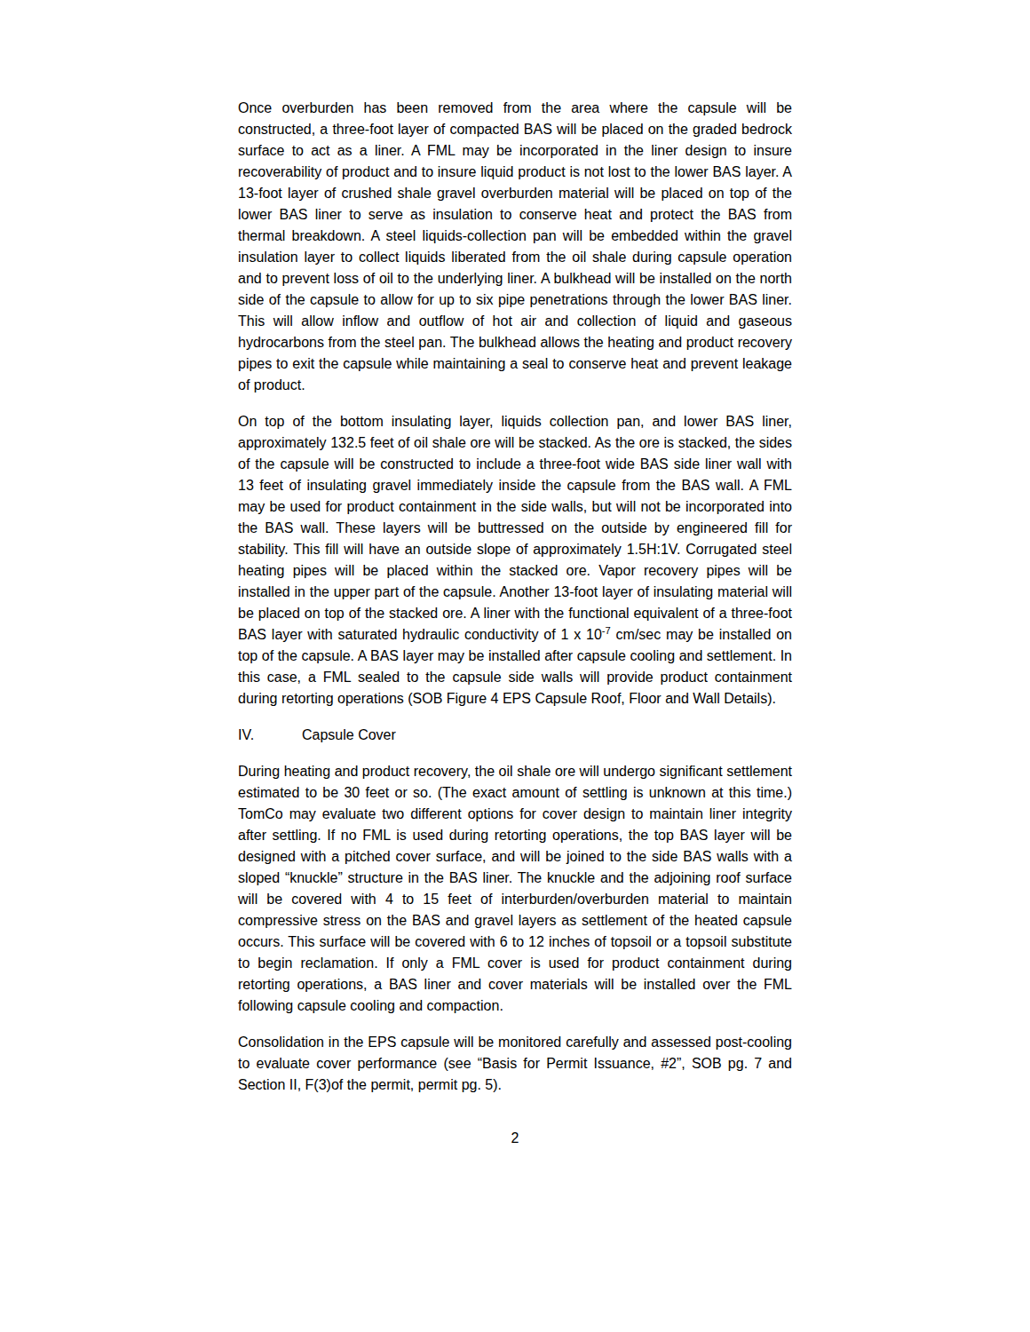Once overburden has been removed from the area where the capsule will be constructed, a three-foot layer of compacted BAS will be placed on the graded bedrock surface to act as a liner. A FML may be incorporated in the liner design to insure recoverability of product and to insure liquid product is not lost to the lower BAS layer. A 13-foot layer of crushed shale gravel overburden material will be placed on top of the lower BAS liner to serve as insulation to conserve heat and protect the BAS from thermal breakdown. A steel liquids-collection pan will be embedded within the gravel insulation layer to collect liquids liberated from the oil shale during capsule operation and to prevent loss of oil to the underlying liner. A bulkhead will be installed on the north side of the capsule to allow for up to six pipe penetrations through the lower BAS liner. This will allow inflow and outflow of hot air and collection of liquid and gaseous hydrocarbons from the steel pan. The bulkhead allows the heating and product recovery pipes to exit the capsule while maintaining a seal to conserve heat and prevent leakage of product.
On top of the bottom insulating layer, liquids collection pan, and lower BAS liner, approximately 132.5 feet of oil shale ore will be stacked. As the ore is stacked, the sides of the capsule will be constructed to include a three-foot wide BAS side liner wall with 13 feet of insulating gravel immediately inside the capsule from the BAS wall. A FML may be used for product containment in the side walls, but will not be incorporated into the BAS wall. These layers will be buttressed on the outside by engineered fill for stability. This fill will have an outside slope of approximately 1.5H:1V. Corrugated steel heating pipes will be placed within the stacked ore. Vapor recovery pipes will be installed in the upper part of the capsule. Another 13-foot layer of insulating material will be placed on top of the stacked ore. A liner with the functional equivalent of a three-foot BAS layer with saturated hydraulic conductivity of 1 x 10-7 cm/sec may be installed on top of the capsule. A BAS layer may be installed after capsule cooling and settlement. In this case, a FML sealed to the capsule side walls will provide product containment during retorting operations (SOB Figure 4 EPS Capsule Roof, Floor and Wall Details).
IV. Capsule Cover
During heating and product recovery, the oil shale ore will undergo significant settlement estimated to be 30 feet or so. (The exact amount of settling is unknown at this time.) TomCo may evaluate two different options for cover design to maintain liner integrity after settling. If no FML is used during retorting operations, the top BAS layer will be designed with a pitched cover surface, and will be joined to the side BAS walls with a sloped “knuckle” structure in the BAS liner. The knuckle and the adjoining roof surface will be covered with 4 to 15 feet of interburden/overburden material to maintain compressive stress on the BAS and gravel layers as settlement of the heated capsule occurs. This surface will be covered with 6 to 12 inches of topsoil or a topsoil substitute to begin reclamation. If only a FML cover is used for product containment during retorting operations, a BAS liner and cover materials will be installed over the FML following capsule cooling and compaction.
Consolidation in the EPS capsule will be monitored carefully and assessed post-cooling to evaluate cover performance (see “Basis for Permit Issuance, #2”, SOB pg. 7 and Section II, F(3)of the permit, permit pg. 5).
2